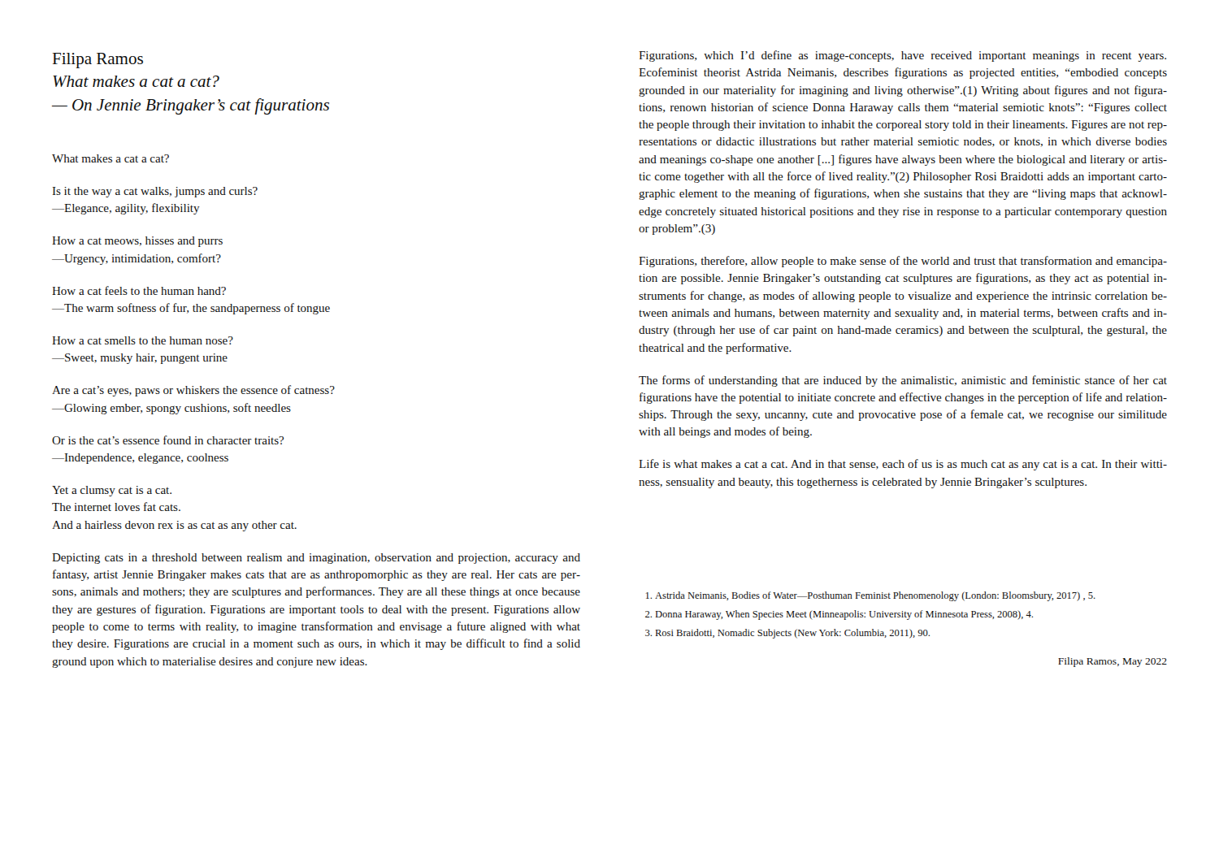Filipa Ramos What makes a cat a cat? — On Jennie Bringaker’s cat figurations
What makes a cat a cat?
Is it the way a cat walks, jumps and curls?
—Elegance, agility, flexibility
How a cat meows, hisses and purrs
—Urgency, intimidation, comfort?
How a cat feels to the human hand?
—The warm softness of fur, the sandpaperness of tongue
How a cat smells to the human nose?
—Sweet, musky hair, pungent urine
Are a cat’s eyes, paws or whiskers the essence of catness?
—Glowing ember, spongy cushions, soft needles
Or is the cat’s essence found in character traits?
—Independence, elegance, coolness
Yet a clumsy cat is a cat.
The internet loves fat cats.
And a hairless devon rex is as cat as any other cat.
Depicting cats in a threshold between realism and imagination, observation and projection, accuracy and fantasy, artist Jennie Bringaker makes cats that are as anthropomorphic as they are real. Her cats are persons, animals and mothers; they are sculptures and performances. They are all these things at once because they are gestures of figuration. Figurations are important tools to deal with the present. Figurations allow people to come to terms with reality, to imagine transformation and envisage a future aligned with what they desire. Figurations are crucial in a moment such as ours, in which it may be difficult to find a solid ground upon which to materialise desires and conjure new ideas.
Figurations, which I’d define as image-concepts, have received important meanings in recent years. Ecofeminist theorist Astrida Neimanis, describes figurations as projected entities, “embodied concepts grounded in our materiality for imagining and living otherwise”.(1) Writing about figures and not figurations, renown historian of science Donna Haraway calls them “material semiotic knots”: “Figures collect the people through their invitation to inhabit the corporeal story told in their lineaments. Figures are not representations or didactic illustrations but rather material semiotic nodes, or knots, in which diverse bodies and meanings co-shape one another [...] figures have always been where the biological and literary or artistic come together with all the force of lived reality.”(2) Philosopher Rosi Braidotti adds an important cartographic element to the meaning of figurations, when she sustains that they are “living maps that acknowledge concretely situated historical positions and they rise in response to a particular contemporary question or problem”.(3)
Figurations, therefore, allow people to make sense of the world and trust that transformation and emancipation are possible. Jennie Bringaker’s outstanding cat sculptures are figurations, as they act as potential instruments for change, as modes of allowing people to visualize and experience the intrinsic correlation between animals and humans, between maternity and sexuality and, in material terms, between crafts and industry (through her use of car paint on hand-made ceramics) and between the sculptural, the gestural, the theatrical and the performative.
The forms of understanding that are induced by the animalistic, animistic and feministic stance of her cat figurations have the potential to initiate concrete and effective changes in the perception of life and relationships. Through the sexy, uncanny, cute and provocative pose of a female cat, we recognise our similitude with all beings and modes of being.
Life is what makes a cat a cat. And in that sense, each of us is as much cat as any cat is a cat. In their wittiness, sensuality and beauty, this togetherness is celebrated by Jennie Bringaker’s sculptures.
Astrida Neimanis, Bodies of Water—Posthuman Feminist Phenomenology (London: Bloomsbury, 2017) , 5.
Donna Haraway, When Species Meet (Minneapolis: University of Minnesota Press, 2008), 4.
Rosi Braidotti, Nomadic Subjects (New York: Columbia, 2011), 90.
Filipa Ramos, May 2022